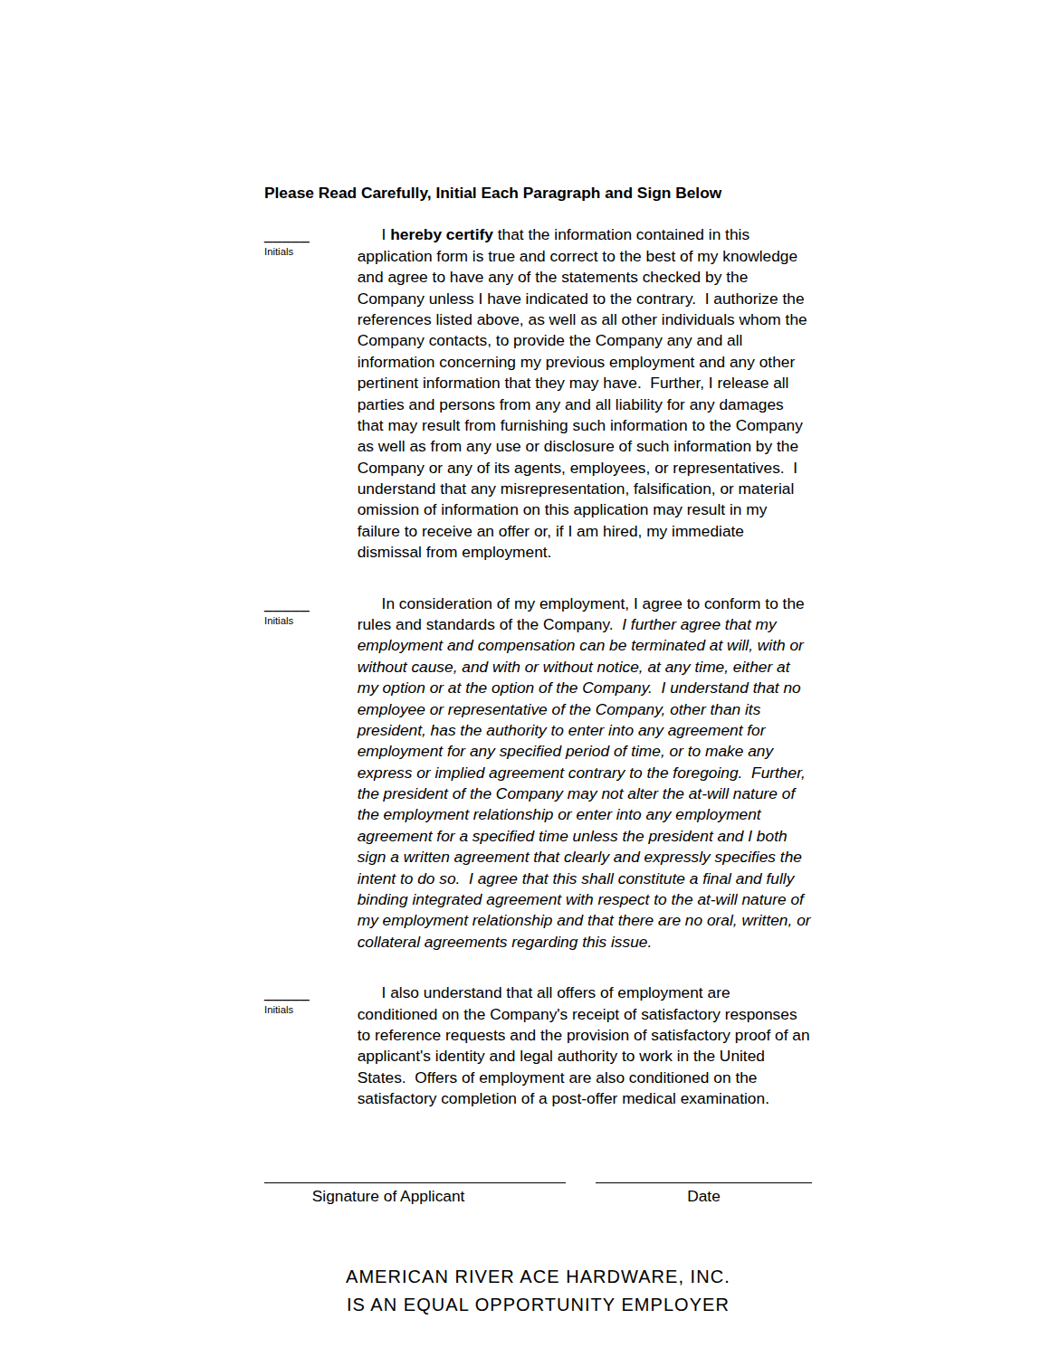Please Read Carefully, Initial Each Paragraph and Sign Below
_____ Initials
I hereby certify that the information contained in this application form is true and correct to the best of my knowledge and agree to have any of the statements checked by the Company unless I have indicated to the contrary. I authorize the references listed above, as well as all other individuals whom the Company contacts, to provide the Company any and all information concerning my previous employment and any other pertinent information that they may have. Further, I release all parties and persons from any and all liability for any damages that may result from furnishing such information to the Company as well as from any use or disclosure of such information by the Company or any of its agents, employees, or representatives. I understand that any misrepresentation, falsification, or material omission of information on this application may result in my failure to receive an offer or, if I am hired, my immediate dismissal from employment.
_____ Initials
In consideration of my employment, I agree to conform to the rules and standards of the Company. I further agree that my employment and compensation can be terminated at will, with or without cause, and with or without notice, at any time, either at my option or at the option of the Company. I understand that no employee or representative of the Company, other than its president, has the authority to enter into any agreement for employment for any specified period of time, or to make any express or implied agreement contrary to the foregoing. Further, the president of the Company may not alter the at-will nature of the employment relationship or enter into any employment agreement for a specified time unless the president and I both sign a written agreement that clearly and expressly specifies the intent to do so. I agree that this shall constitute a final and fully binding integrated agreement with respect to the at-will nature of my employment relationship and that there are no oral, written, or collateral agreements regarding this issue.
_____ Initials
I also understand that all offers of employment are conditioned on the Company's receipt of satisfactory responses to reference requests and the provision of satisfactory proof of an applicant's identity and legal authority to work in the United States. Offers of employment are also conditioned on the satisfactory completion of a post-offer medical examination.
Signature of Applicant
Date
AMERICAN RIVER ACE HARDWARE, INC.
IS AN EQUAL OPPORTUNITY EMPLOYER